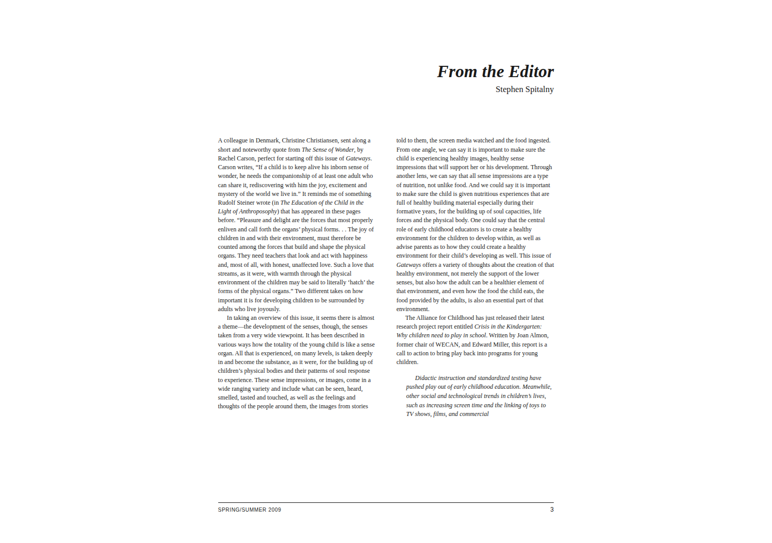From the Editor
Stephen Spitalny
A colleague in Denmark, Christine Christiansen, sent along a short and noteworthy quote from The Sense of Wonder, by Rachel Carson, perfect for starting off this issue of Gateways. Carson writes, “If a child is to keep alive his inborn sense of wonder, he needs the companionship of at least one adult who can share it, rediscovering with him the joy, excitement and mystery of the world we live in.” It reminds me of something Rudolf Steiner wrote (in The Education of the Child in the Light of Anthroposophy) that has appeared in these pages before. “Pleasure and delight are the forces that most properly enliven and call forth the organs’ physical forms. . . The joy of children in and with their environment, must therefore be counted among the forces that build and shape the physical organs. They need teachers that look and act with happiness and, most of all, with honest, unaffected love. Such a love that streams, as it were, with warmth through the physical environment of the children may be said to literally ‘hatch’ the forms of the physical organs.” Two different takes on how important it is for developing children to be surrounded by adults who live joyously.
In taking an overview of this issue, it seems there is almost a theme—the development of the senses, though, the senses taken from a very wide viewpoint. It has been described in various ways how the totality of the young child is like a sense organ. All that is experienced, on many levels, is taken deeply in and become the substance, as it were, for the building up of children’s physical bodies and their patterns of soul response to experience. These sense impressions, or images, come in a wide ranging variety and include what can be seen, heard, smelled, tasted and touched, as well as the feelings and thoughts of the people around them, the images from stories
told to them, the screen media watched and the food ingested. From one angle, we can say it is important to make sure the child is experiencing healthy images, healthy sense impressions that will support her or his development. Through another lens, we can say that all sense impressions are a type of nutrition, not unlike food. And we could say it is important to make sure the child is given nutritious experiences that are full of healthy building material especially during their formative years, for the building up of soul capacities, life forces and the physical body. One could say that the central role of early childhood educators is to create a healthy environment for the children to develop within, as well as advise parents as to how they could create a healthy environment for their child’s developing as well. This issue of Gateways offers a variety of thoughts about the creation of that healthy environment, not merely the support of the lower senses, but also how the adult can be a healthier element of that environment, and even how the food the child eats, the food provided by the adults, is also an essential part of that environment.
The Alliance for Childhood has just released their latest research project report entitled Crisis in the Kindergarten: Why children need to play in school. Written by Joan Almon, former chair of WECAN, and Edward Miller, this report is a call to action to bring play back into programs for young children.
Didactic instruction and standardized testing have pushed play out of early childhood education. Meanwhile, other social and technological trends in children’s lives, such as increasing screen time and the linking of toys to TV shows, films, and commercial
Spring/Summer 2009 3